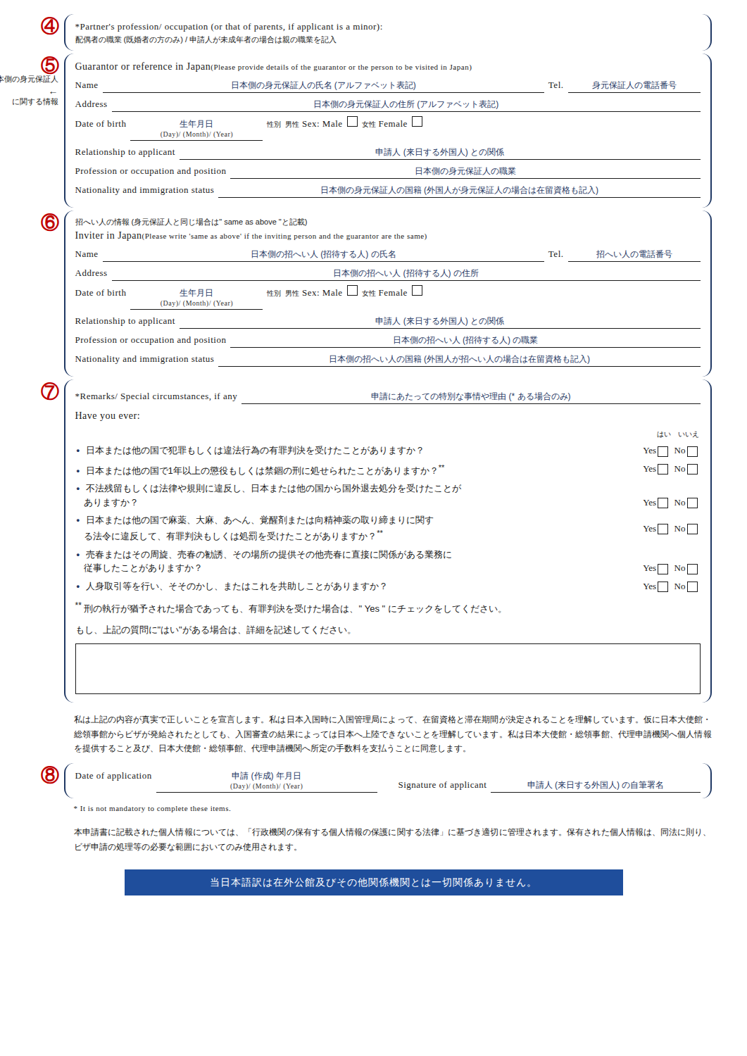④
*Partner's profession/ occupation (or that of parents, if applicant is a minor):
配偶者の職業 (既婚者の方のみ) / 申請人が未成年者の場合は親の職業を記入
⑤
日本側の身元保証人
←
に関する情報
Guarantor or reference in Japan(Please provide details of the guarantor or the person to be visited in Japan)
Name 日本側の身元保証人の氏名 (アルファベット表記) Tel. 身元保証人の電話番号
Address 日本側の身元保証人の住所 (アルファベット表記)
Date of birth 生年月日(Day)/ (Month)/ (Year) 性別 男性 Sex: Male 女性 Female
Relationship to applicant 申請人 (来日する外国人) との関係
Profession or occupation and position 日本側の身元保証人の職業
Nationality and immigration status 日本側の身元保証人の国籍 (外国人が身元保証人の場合は在留資格も記入)
⑥
招へい人の情報 (身元保証人と同じ場合は" same as above "と記載)
Inviter in Japan(Please write 'same as above' if the inviting person and the guarantor are the same)
Name 日本側の招へい人 (招待する人) の氏名 Tel. 招へい人の電話番号
Address 日本側の招へい人 (招待する人) の住所
Date of birth 生年月日(Day)/ (Month)/ (Year) 性別 男性 Sex: Male 女性 Female
Relationship to applicant 申請人 (来日する外国人) との関係
Profession or occupation and position 日本側の招へい人 (招待する人) の職業
Nationality and immigration status 日本側の招へい人の国籍 (外国人が招へい人の場合は在留資格も記入)
⑦
*Remarks/ Special circumstances, if any 申請にあたっての特別な事情や理由 (* ある場合のみ)
Have you ever:
| | はい いいえ |
| 日本または他の国で犯罪もしくは違法行為の有罪判決を受けたことがありますか？ | Yes No |
| 日本または他の国で1年以上の懲役もしくは禁錮の刑に処せられたことがありますか？ ** | Yes No |
| 不法残留もしくは法律や規則に違反し、日本または他の国から国外退去処分を受けたことが ありますか？ | Yes No |
| 日本または他の国で麻薬、大麻、あへん、覚醒剤または向精神薬の取り締まりに関す る法令に違反して、有罪判決もしくは処罰を受けたことがありますか？ ** | Yes No |
| 売春またはその周旋、売春の勧誘、その場所の提供その他売春に直接に関係がある業務に 従事したことがありますか？ | Yes No |
| 人身取引等を行い、そそのかし、またはこれを共助しことがありますか？ | Yes No |
** 刑の執行が猶予された場合であっても、有罪判決を受けた場合は、" Yes " にチェックをしてください。
もし、上記の質問に"はい"がある場合は、詳細を記述してください。
私は上記の内容が真実で正しいことを宣言します。私は日本入国時に入国管理局によって、在留資格と滞在期間が決定されることを理解しています。仮に日本大使館・総領事館からビザが発給されたとしても、入国審査の結果によっては日本へ上陸できないことを理解しています。私は日本大使館・総領事館、代理申請機関へ個人情報を提供すること及び、日本大使館・総領事館、代理申請機関へ所定の手数料を支払うことに同意します。
⑧
Date of application 申請 (作成) 年月日(Day)/ (Month)/ (Year)
Signature of applicant 申請人 (来日する外国人) の自筆署名
* It is not mandatory to complete these items.
本申請書に記載された個人情報については、「行政機関の保有する個人情報の保護に関する法律」に基づき適切に管理されます。保有された個人情報は、同法に則り、ビザ申請の処理等の必要な範囲においてのみ使用されます。
当日本語訳は在外公館及びその他関係機関とは一切関係ありません。